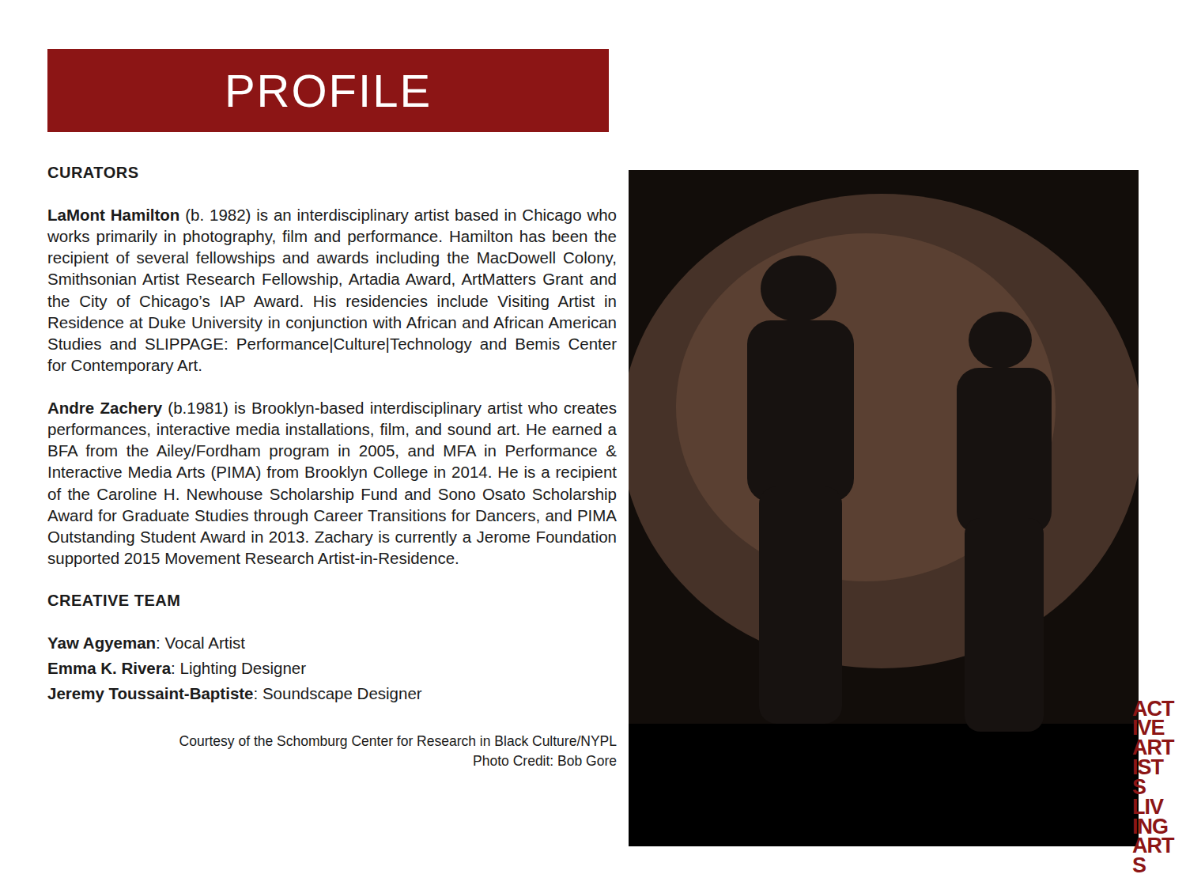Profile
CURATORS
LaMont Hamilton (b. 1982) is an interdisciplinary artist based in Chicago who works primarily in photography, film and performance. Hamilton has been the recipient of several fellowships and awards including the MacDowell Colony, Smithsonian Artist Research Fellowship, Artadia Award, ArtMatters Grant and the City of Chicago’s IAP Award. His residencies include Visiting Artist in Residence at Duke University in conjunction with African and African American Studies and SLIPPAGE: Performance|Culture|Technology and Bemis Center for Contemporary Art.
Andre Zachery (b.1981) is Brooklyn-based interdisciplinary artist who creates performances, interactive media installations, film, and sound art. He earned a BFA from the Ailey/Fordham program in 2005, and MFA in Performance & Interactive Media Arts (PIMA) from Brooklyn College in 2014. He is a recipient of the Caroline H. Newhouse Scholarship Fund and Sono Osato Scholarship Award for Graduate Studies through Career Transitions for Dancers, and PIMA Outstanding Student Award in 2013. Zachary is currently a Jerome Foundation supported 2015 Movement Research Artist-in-Residence.
CREATIVE TEAM
Yaw Agyeman: Vocal Artist
Emma K. Rivera: Lighting Designer
Jeremy Toussaint-Baptiste: Soundscape Designer
Courtesy of the Schomburg Center for Research in Black Culture/NYPL
Photo Credit: Bob Gore
ACT IVE ART IST S LIV ING ART S